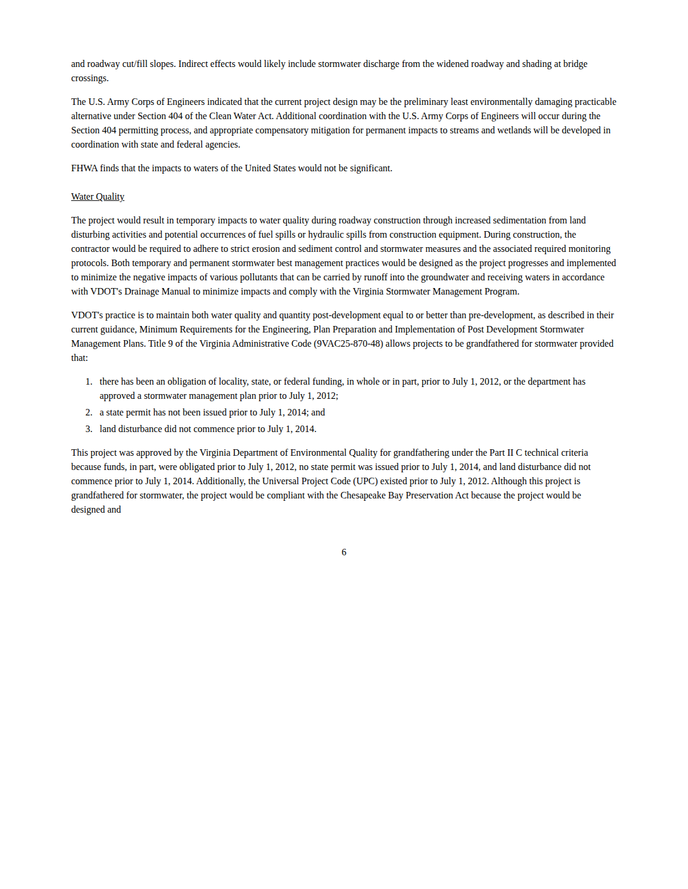and roadway cut/fill slopes. Indirect effects would likely include stormwater discharge from the widened roadway and shading at bridge crossings.
The U.S. Army Corps of Engineers indicated that the current project design may be the preliminary least environmentally damaging practicable alternative under Section 404 of the Clean Water Act. Additional coordination with the U.S. Army Corps of Engineers will occur during the Section 404 permitting process, and appropriate compensatory mitigation for permanent impacts to streams and wetlands will be developed in coordination with state and federal agencies.
FHWA finds that the impacts to waters of the United States would not be significant.
Water Quality
The project would result in temporary impacts to water quality during roadway construction through increased sedimentation from land disturbing activities and potential occurrences of fuel spills or hydraulic spills from construction equipment. During construction, the contractor would be required to adhere to strict erosion and sediment control and stormwater measures and the associated required monitoring protocols. Both temporary and permanent stormwater best management practices would be designed as the project progresses and implemented to minimize the negative impacts of various pollutants that can be carried by runoff into the groundwater and receiving waters in accordance with VDOT's Drainage Manual to minimize impacts and comply with the Virginia Stormwater Management Program.
VDOT's practice is to maintain both water quality and quantity post-development equal to or better than pre-development, as described in their current guidance, Minimum Requirements for the Engineering, Plan Preparation and Implementation of Post Development Stormwater Management Plans. Title 9 of the Virginia Administrative Code (9VAC25-870-48) allows projects to be grandfathered for stormwater provided that:
there has been an obligation of locality, state, or federal funding, in whole or in part, prior to July 1, 2012, or the department has approved a stormwater management plan prior to July 1, 2012;
a state permit has not been issued prior to July 1, 2014; and
land disturbance did not commence prior to July 1, 2014.
This project was approved by the Virginia Department of Environmental Quality for grandfathering under the Part II C technical criteria because funds, in part, were obligated prior to July 1, 2012, no state permit was issued prior to July 1, 2014, and land disturbance did not commence prior to July 1, 2014. Additionally, the Universal Project Code (UPC) existed prior to July 1, 2012. Although this project is grandfathered for stormwater, the project would be compliant with the Chesapeake Bay Preservation Act because the project would be designed and
6